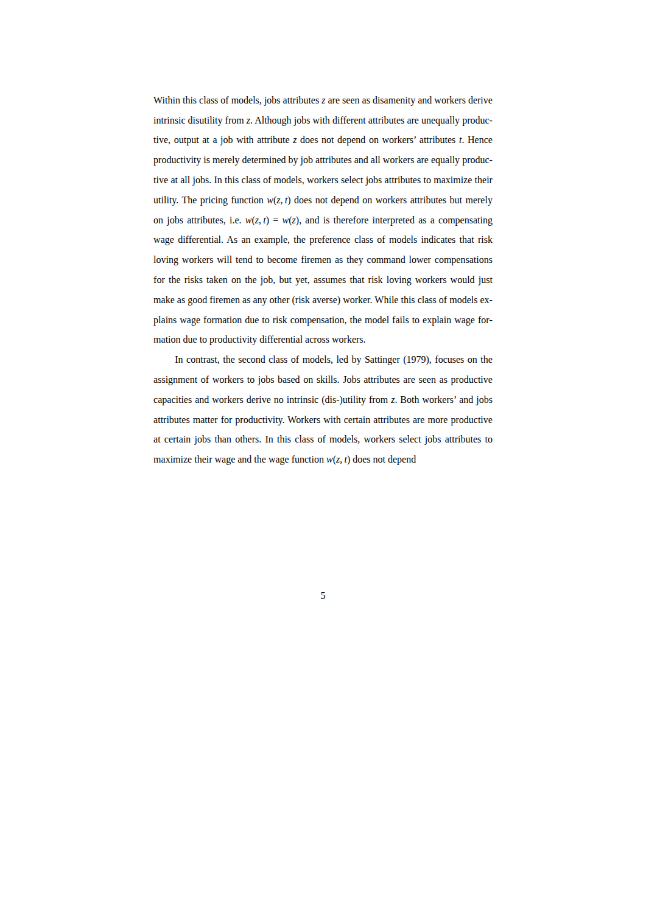Within this class of models, jobs attributes z are seen as disamenity and workers derive intrinsic disutility from z. Although jobs with different attributes are unequally productive, output at a job with attribute z does not depend on workers’ attributes t. Hence productivity is merely determined by job attributes and all workers are equally productive at all jobs. In this class of models, workers select jobs attributes to maximize their utility. The pricing function w(z, t) does not depend on workers attributes but merely on jobs attributes, i.e. w(z, t) = w(z), and is therefore interpreted as a compensating wage differential. As an example, the preference class of models indicates that risk loving workers will tend to become firemen as they command lower compensations for the risks taken on the job, but yet, assumes that risk loving workers would just make as good firemen as any other (risk averse) worker. While this class of models explains wage formation due to risk compensation, the model fails to explain wage formation due to productivity differential across workers.
In contrast, the second class of models, led by Sattinger (1979), focuses on the assignment of workers to jobs based on skills. Jobs attributes are seen as productive capacities and workers derive no intrinsic (dis-)utility from z. Both workers’ and jobs attributes matter for productivity. Workers with certain attributes are more productive at certain jobs than others. In this class of models, workers select jobs attributes to maximize their wage and the wage function w(z, t) does not depend
5